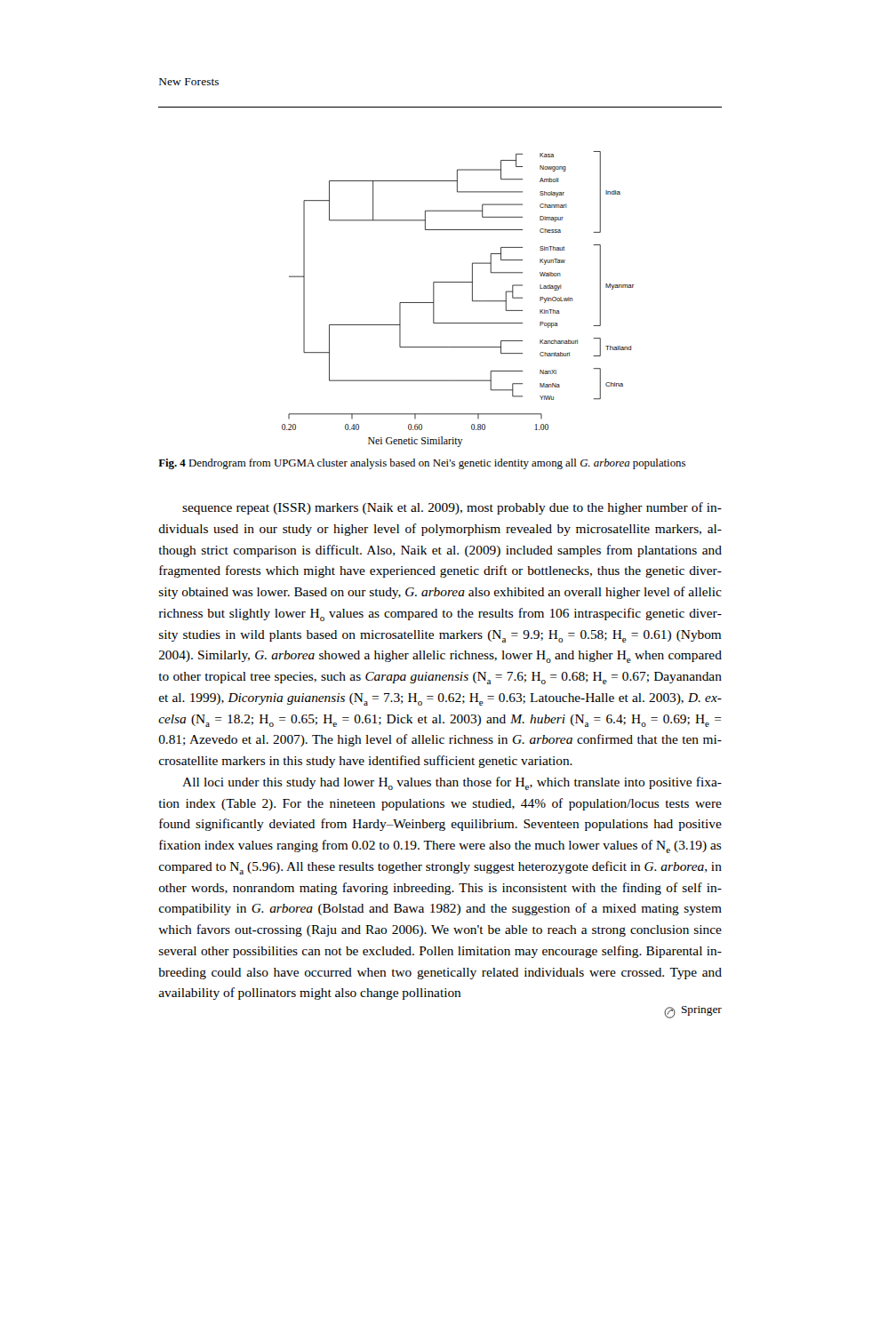New Forests
Kasa Nowgong Amboli Sholayar Chanmari Dimapur Chessa SinThaut KyunTaw Waibon Ladagyi PyinOoLwin KinTha Poppa Kanchanaburi Chantaburi NanXi ManNa YiWu India Myanmar Thailand China 0.20 0.40 0.60 0.80 1.00 Nei Genetic Similarity
Fig. 4 Dendrogram from UPGMA cluster analysis based on Nei's genetic identity among all G. arborea populations
sequence repeat (ISSR) markers (Naik et al. 2009), most probably due to the higher number of individuals used in our study or higher level of polymorphism revealed by microsatellite markers, although strict comparison is difficult. Also, Naik et al. (2009) included samples from plantations and fragmented forests which might have experienced genetic drift or bottlenecks, thus the genetic diversity obtained was lower. Based on our study, G. arborea also exhibited an overall higher level of allelic richness but slightly lower Ho values as compared to the results from 106 intraspecific genetic diversity studies in wild plants based on microsatellite markers (Na = 9.9; Ho = 0.58; He = 0.61) (Nybom 2004). Similarly, G. arborea showed a higher allelic richness, lower Ho and higher He when compared to other tropical tree species, such as Carapa guianensis (Na = 7.6; Ho = 0.68; He = 0.67; Dayanandan et al. 1999), Dicorynia guianensis (Na = 7.3; Ho = 0.62; He = 0.63; Latouche-Halle et al. 2003), D. excelsa (Na = 18.2; Ho = 0.65; He = 0.61; Dick et al. 2003) and M. huberi (Na = 6.4; Ho = 0.69; He = 0.81; Azevedo et al. 2007). The high level of allelic richness in G. arborea confirmed that the ten microsatellite markers in this study have identified sufficient genetic variation.
All loci under this study had lower Ho values than those for He, which translate into positive fixation index (Table 2). For the nineteen populations we studied, 44% of population/locus tests were found significantly deviated from Hardy–Weinberg equilibrium. Seventeen populations had positive fixation index values ranging from 0.02 to 0.19. There were also the much lower values of Ne (3.19) as compared to Na (5.96). All these results together strongly suggest heterozygote deficit in G. arborea, in other words, nonrandom mating favoring inbreeding. This is inconsistent with the finding of self incompatibility in G. arborea (Bolstad and Bawa 1982) and the suggestion of a mixed mating system which favors out-crossing (Raju and Rao 2006). We won't be able to reach a strong conclusion since several other possibilities can not be excluded. Pollen limitation may encourage selfing. Biparental inbreeding could also have occurred when two genetically related individuals were crossed. Type and availability of pollinators might also change pollination
Springer